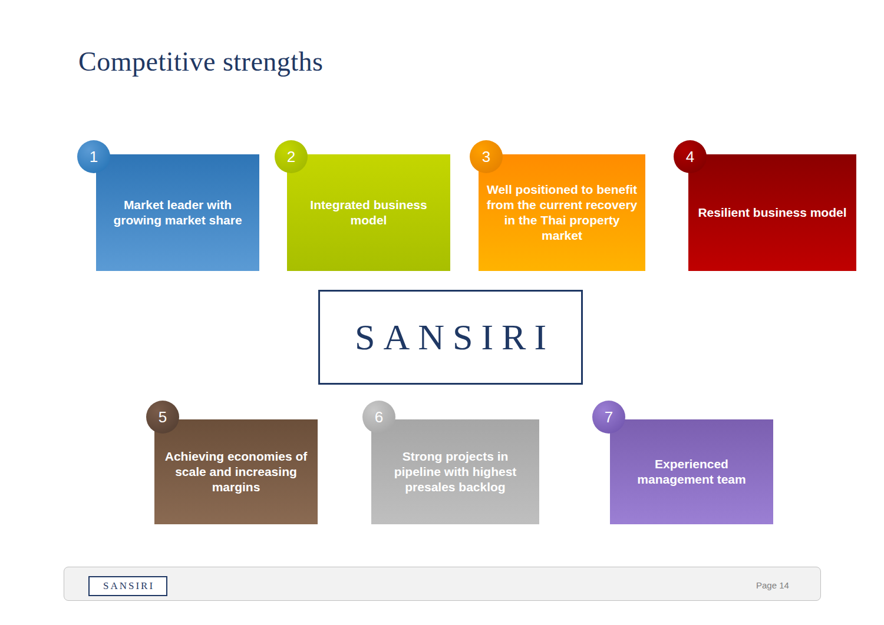Competitive strengths
1
2
3
4
Market leader with growing market share
Integrated business model
Well positioned to benefit from the current recovery in the Thai property market
Resilient business model
SANSIRI
5
6
7
Achieving economies of scale and increasing margins
Strong projects in pipeline with highest presales backlog
Experienced management team
SANSIRI
Page 14